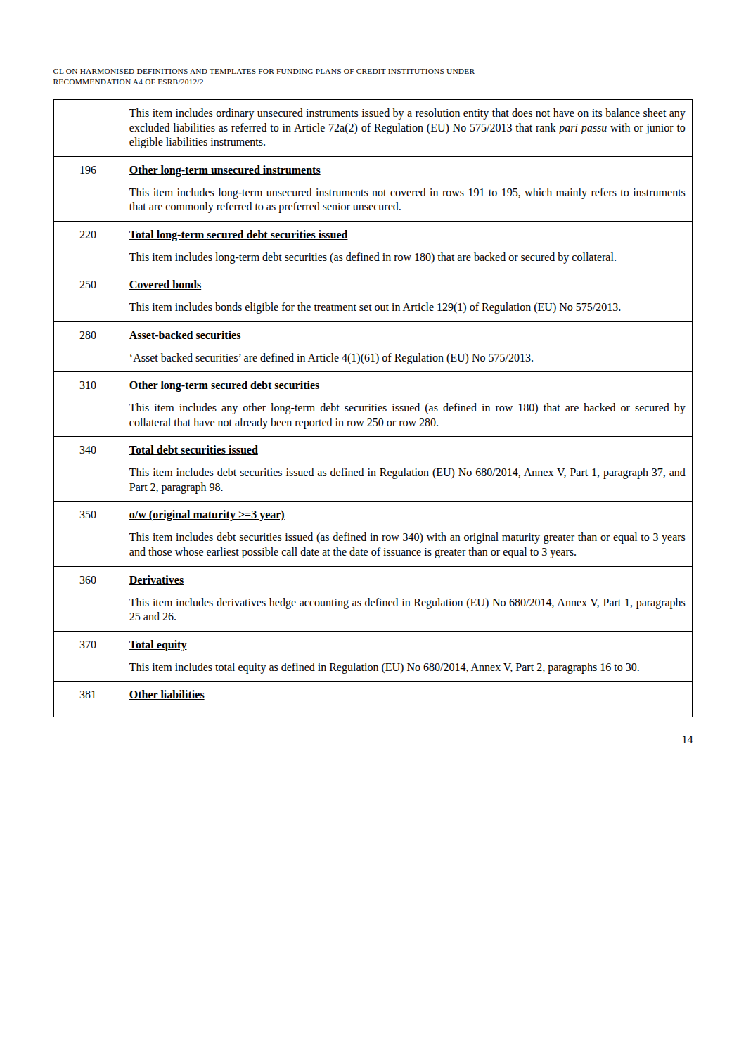GL on harmonised definitions and templates for funding plans of credit institutions under
Recommendation A4 of ESRB/2012/2
| | This item includes ordinary unsecured instruments issued by a resolution entity that does not have on its balance sheet any excluded liabilities as referred to in Article 72a(2) of Regulation (EU) No 575/2013 that rank pari passu with or junior to eligible liabilities instruments. |
| 196 | Other long-term unsecured instruments This item includes long-term unsecured instruments not covered in rows 191 to 195, which mainly refers to instruments that are commonly referred to as preferred senior unsecured. |
| 220 | Total long-term secured debt securities issued This item includes long-term debt securities (as defined in row 180) that are backed or secured by collateral. |
| 250 | Covered bonds This item includes bonds eligible for the treatment set out in Article 129(1) of Regulation (EU) No 575/2013. |
| 280 | Asset-backed securities ‘Asset backed securities’ are defined in Article 4(1)(61) of Regulation (EU) No 575/2013. |
| 310 | Other long-term secured debt securities This item includes any other long-term debt securities issued (as defined in row 180) that are backed or secured by collateral that have not already been reported in row 250 or row 280. |
| 340 | Total debt securities issued This item includes debt securities issued as defined in Regulation (EU) No 680/2014, Annex V, Part 1, paragraph 37, and Part 2, paragraph 98. |
| 350 | o/w (original maturity >=3 year) This item includes debt securities issued (as defined in row 340) with an original maturity greater than or equal to 3 years and those whose earliest possible call date at the date of issuance is greater than or equal to 3 years. |
| 360 | Derivatives This item includes derivatives hedge accounting as defined in Regulation (EU) No 680/2014, Annex V, Part 1, paragraphs 25 and 26. |
| 370 | Total equity This item includes total equity as defined in Regulation (EU) No 680/2014, Annex V, Part 2, paragraphs 16 to 30. |
| 381 | Other liabilities |
14